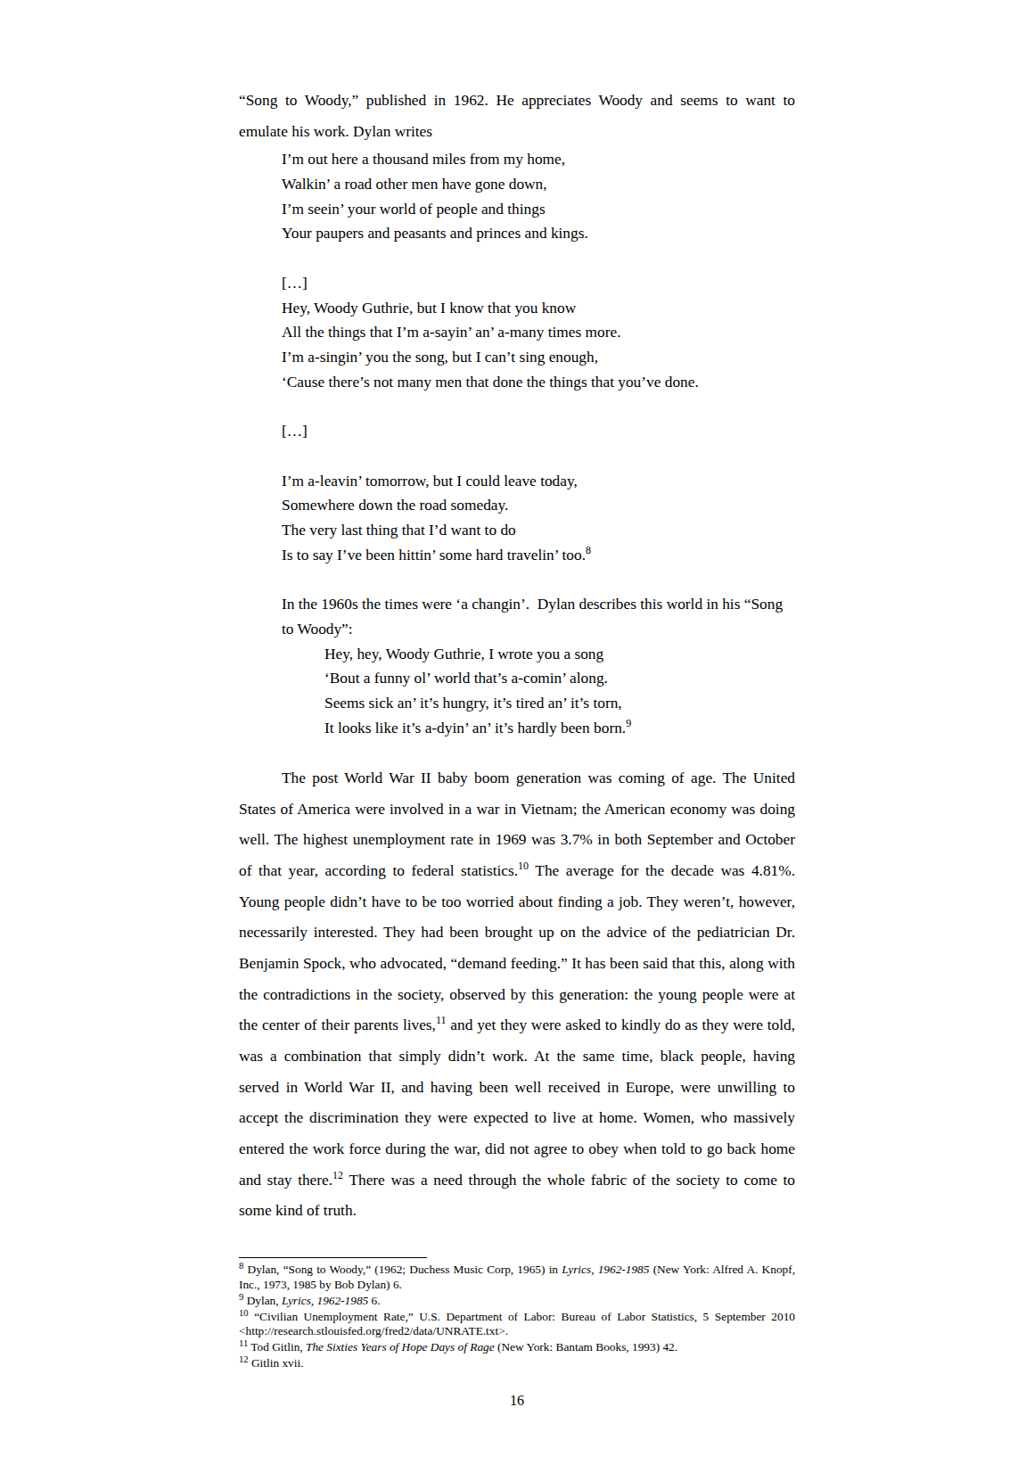“Song to Woody,” published in 1962. He appreciates Woody and seems to want to emulate his work. Dylan writes
I’m out here a thousand miles from my home,
Walkin’ a road other men have gone down,
I’m seein’ your world of people and things
Your paupers and peasants and princes and kings.
[…]
Hey, Woody Guthrie, but I know that you know
All the things that I’m a-sayin’ an’ a-many times more.
I’m a-singin’ you the song, but I can’t sing enough,
‘Cause there’s not many men that done the things that you’ve done.
[…]
I’m a-leavin’ tomorrow, but I could leave today,
Somewhere down the road someday.
The very last thing that I’d want to do
Is to say I’ve been hittin’ some hard travelin’ too.8
In the 1960s the times were ‘a changin’. Dylan describes this world in his “Song to Woody”:
Hey, hey, Woody Guthrie, I wrote you a song
‘Bout a funny ol’ world that’s a-comin’ along.
Seems sick an’ it’s hungry, it’s tired an’ it’s torn,
It looks like it’s a-dyin’ an’ it’s hardly been born.9
The post World War II baby boom generation was coming of age. The United States of America were involved in a war in Vietnam; the American economy was doing well. The highest unemployment rate in 1969 was 3.7% in both September and October of that year, according to federal statistics.10 The average for the decade was 4.81%. Young people didn’t have to be too worried about finding a job. They weren’t, however, necessarily interested. They had been brought up on the advice of the pediatrician Dr. Benjamin Spock, who advocated, “demand feeding.” It has been said that this, along with the contradictions in the society, observed by this generation: the young people were at the center of their parents lives,11 and yet they were asked to kindly do as they were told, was a combination that simply didn’t work. At the same time, black people, having served in World War II, and having been well received in Europe, were unwilling to accept the discrimination they were expected to live at home. Women, who massively entered the work force during the war, did not agree to obey when told to go back home and stay there.12 There was a need through the whole fabric of the society to come to some kind of truth.
8 Dylan, “Song to Woody,” (1962; Duchess Music Corp, 1965) in Lyrics, 1962-1985 (New York: Alfred A. Knopf, Inc., 1973, 1985 by Bob Dylan) 6.
9 Dylan, Lyrics, 1962-1985 6.
10 “Civilian Unemployment Rate,” U.S. Department of Labor: Bureau of Labor Statistics, 5 September 2010 <http://research.stlouisfed.org/fred2/data/UNRATE.txt>.
11 Tod Gitlin, The Sixties Years of Hope Days of Rage (New York: Bantam Books, 1993) 42.
12 Gitlin xvii.
16